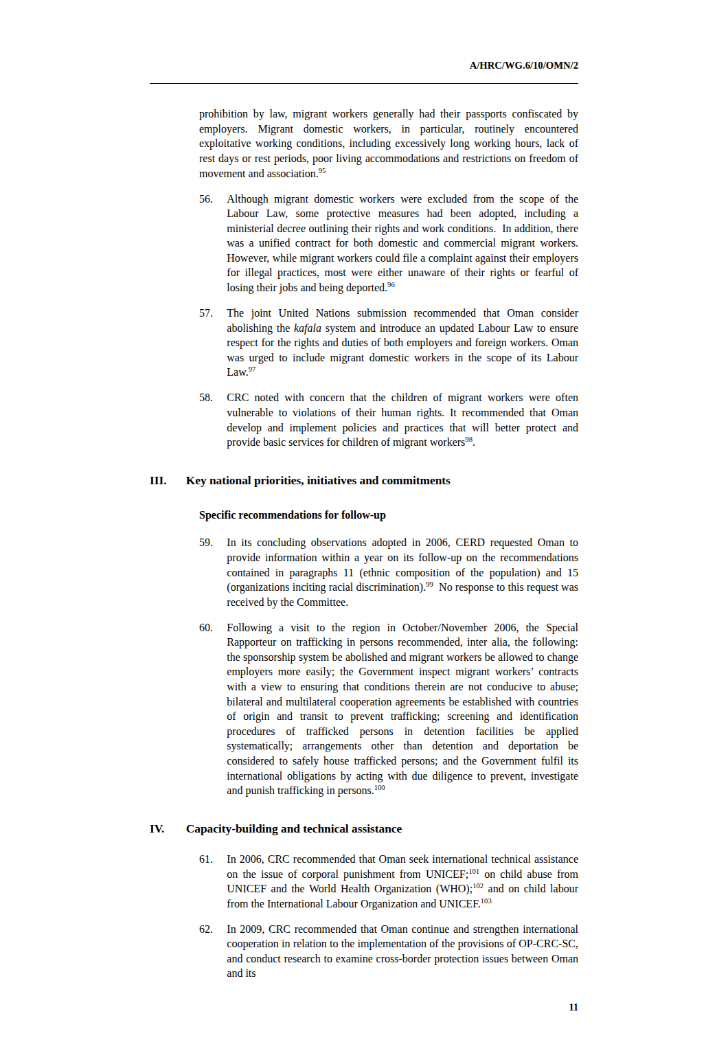A/HRC/WG.6/10/OMN/2
prohibition by law, migrant workers generally had their passports confiscated by employers. Migrant domestic workers, in particular, routinely encountered exploitative working conditions, including excessively long working hours, lack of rest days or rest periods, poor living accommodations and restrictions on freedom of movement and association.95
56. Although migrant domestic workers were excluded from the scope of the Labour Law, some protective measures had been adopted, including a ministerial decree outlining their rights and work conditions. In addition, there was a unified contract for both domestic and commercial migrant workers. However, while migrant workers could file a complaint against their employers for illegal practices, most were either unaware of their rights or fearful of losing their jobs and being deported.96
57. The joint United Nations submission recommended that Oman consider abolishing the kafala system and introduce an updated Labour Law to ensure respect for the rights and duties of both employers and foreign workers. Oman was urged to include migrant domestic workers in the scope of its Labour Law.97
58. CRC noted with concern that the children of migrant workers were often vulnerable to violations of their human rights. It recommended that Oman develop and implement policies and practices that will better protect and provide basic services for children of migrant workers98.
III. Key national priorities, initiatives and commitments
Specific recommendations for follow-up
59. In its concluding observations adopted in 2006, CERD requested Oman to provide information within a year on its follow-up on the recommendations contained in paragraphs 11 (ethnic composition of the population) and 15 (organizations inciting racial discrimination).99 No response to this request was received by the Committee.
60. Following a visit to the region in October/November 2006, the Special Rapporteur on trafficking in persons recommended, inter alia, the following: the sponsorship system be abolished and migrant workers be allowed to change employers more easily; the Government inspect migrant workers’ contracts with a view to ensuring that conditions therein are not conducive to abuse; bilateral and multilateral cooperation agreements be established with countries of origin and transit to prevent trafficking; screening and identification procedures of trafficked persons in detention facilities be applied systematically; arrangements other than detention and deportation be considered to safely house trafficked persons; and the Government fulfil its international obligations by acting with due diligence to prevent, investigate and punish trafficking in persons.100
IV. Capacity-building and technical assistance
61. In 2006, CRC recommended that Oman seek international technical assistance on the issue of corporal punishment from UNICEF;101 on child abuse from UNICEF and the World Health Organization (WHO);102 and on child labour from the International Labour Organization and UNICEF.103
62. In 2009, CRC recommended that Oman continue and strengthen international cooperation in relation to the implementation of the provisions of OP-CRC-SC, and conduct research to examine cross-border protection issues between Oman and its
11